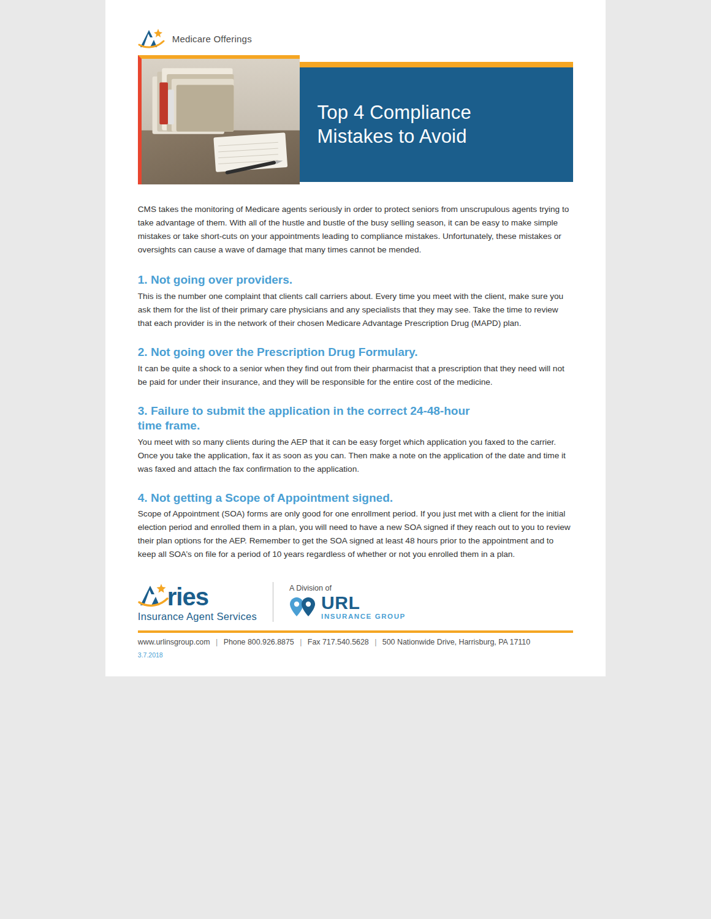Medicare Offerings
Top 4 Compliance
Mistakes to Avoid
CMS takes the monitoring of Medicare agents seriously in order to protect seniors from unscrupulous agents trying to take advantage of them. With all of the hustle and bustle of the busy selling season, it can be easy to make simple mistakes or take short-cuts on your appointments leading to compliance mistakes. Unfortunately, these mistakes or oversights can cause a wave of damage that many times cannot be mended.
1. Not going over providers.
This is the number one complaint that clients call carriers about. Every time you meet with the client, make sure you ask them for the list of their primary care physicians and any specialists that they may see. Take the time to review that each provider is in the network of their chosen Medicare Advantage Prescription Drug (MAPD) plan.
2. Not going over the Prescription Drug Formulary.
It can be quite a shock to a senior when they find out from their pharmacist that a prescription that they need will not be paid for under their insurance, and they will be responsible for the entire cost of the medicine.
3. Failure to submit the application in the correct 24-48-hour
time frame.
You meet with so many clients during the AEP that it can be easy forget which application you faxed to the carrier. Once you take the application, fax it as soon as you can. Then make a note on the application of the date and time it was faxed and attach the fax confirmation to the application.
4. Not getting a Scope of Appointment signed.
Scope of Appointment (SOA) forms are only good for one enrollment period. If you just met with a client for the initial election period and enrolled them in a plan, you will need to have a new SOA signed if they reach out to you to review their plan options for the AEP. Remember to get the SOA signed at least 48 hours prior to the appointment and to keep all SOA’s on file for a period of 10 years regardless of whether or not you enrolled them in a plan.
ries
Insurance Agent Services
A Division of
URL INSURANCE GROUP
www.urlinsgroup.com | Phone 800.926.8875 | Fax 717.540.5628 | 500 Nationwide Drive, Harrisburg, PA 17110
3.7.2018